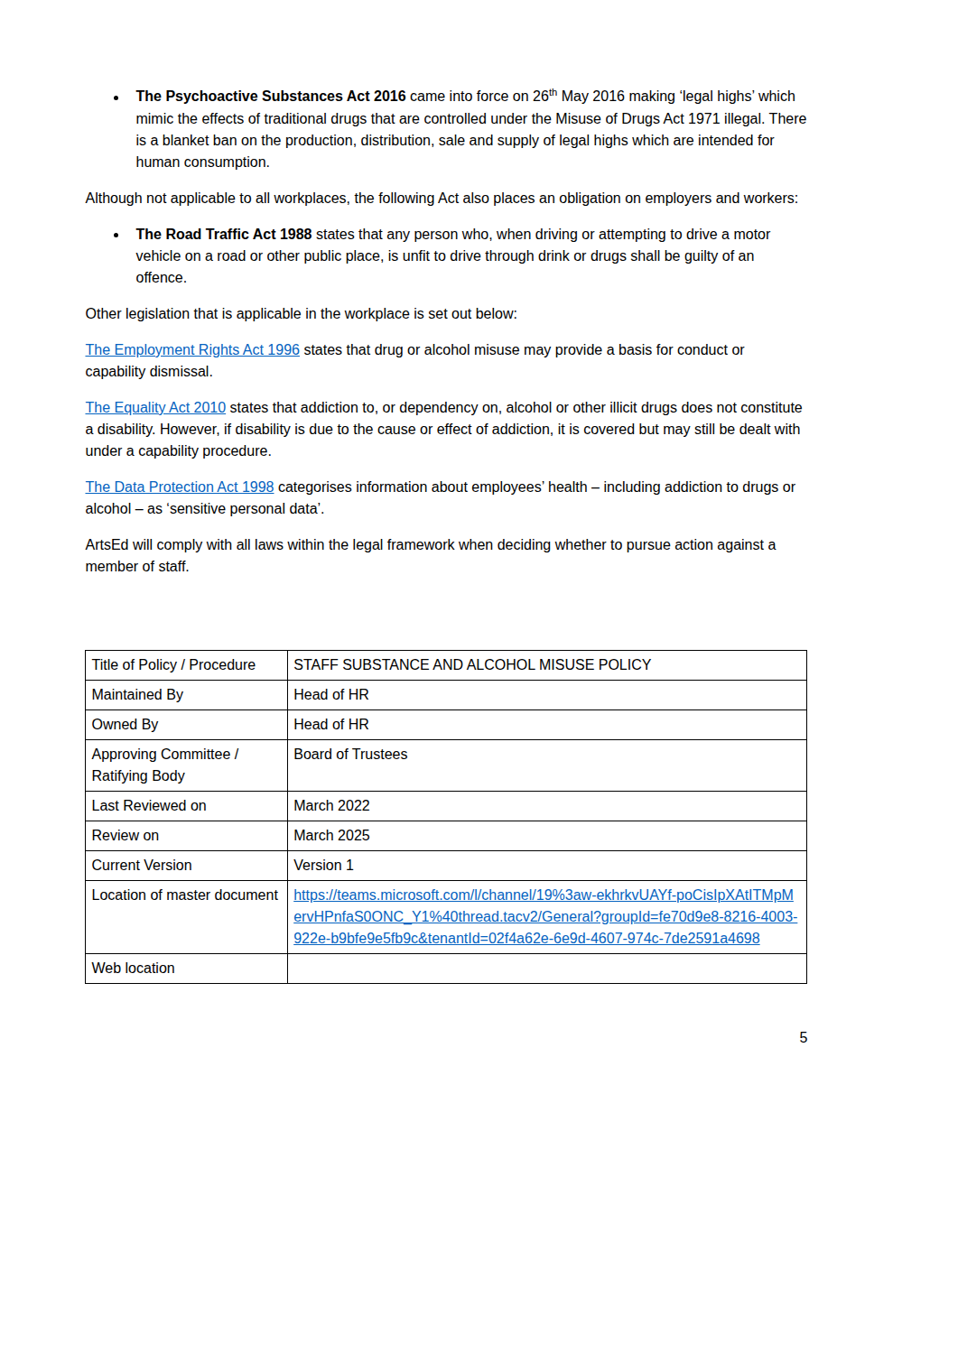The Psychoactive Substances Act 2016 came into force on 26th May 2016 making ‘legal highs’ which mimic the effects of traditional drugs that are controlled under the Misuse of Drugs Act 1971 illegal. There is a blanket ban on the production, distribution, sale and supply of legal highs which are intended for human consumption.
Although not applicable to all workplaces, the following Act also places an obligation on employers and workers:
The Road Traffic Act 1988 states that any person who, when driving or attempting to drive a motor vehicle on a road or other public place, is unfit to drive through drink or drugs shall be guilty of an offence.
Other legislation that is applicable in the workplace is set out below:
The Employment Rights Act 1996 states that drug or alcohol misuse may provide a basis for conduct or capability dismissal.
The Equality Act 2010 states that addiction to, or dependency on, alcohol or other illicit drugs does not constitute a disability. However, if disability is due to the cause or effect of addiction, it is covered but may still be dealt with under a capability procedure.
The Data Protection Act 1998 categorises information about employees’ health – including addiction to drugs or alcohol – as ‘sensitive personal data’.
ArtsEd will comply with all laws within the legal framework when deciding whether to pursue action against a member of staff.
| Title of Policy / Procedure | STAFF SUBSTANCE AND ALCOHOL MISUSE POLICY |
| Maintained By | Head of HR |
| Owned By | Head of HR |
| Approving Committee / Ratifying Body | Board of Trustees |
| Last Reviewed on | March 2022 |
| Review on | March 2025 |
| Current Version | Version 1 |
| Location of master document | https://teams.microsoft.com/l/channel/19%3aw-ekhrkvUAYf-poCisIpXAtITMpMervHPnfaS0ONC_Y1%40thread.tacv2/General?groupId=fe70d9e8-8216-4003-922e-b9bfe9e5fb9c&tenantId=02f4a62e-6e9d-4607-974c-7de2591a4698 |
| Web location | |
5